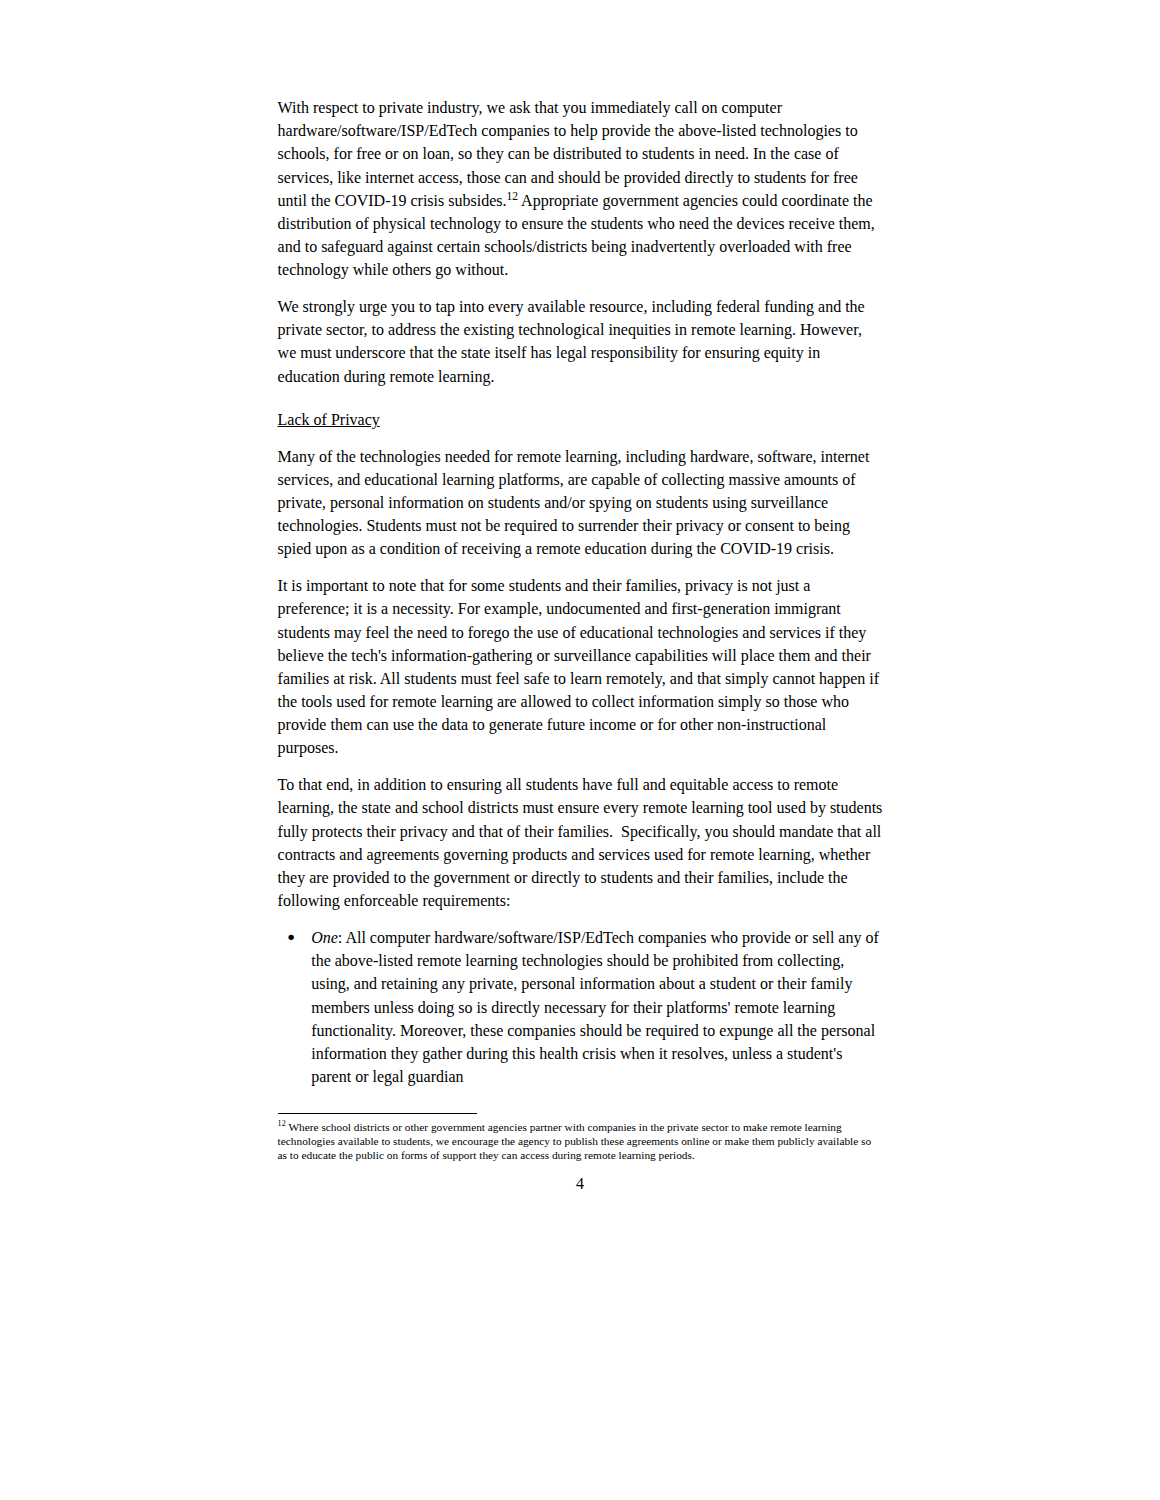With respect to private industry, we ask that you immediately call on computer hardware/software/ISP/EdTech companies to help provide the above-listed technologies to schools, for free or on loan, so they can be distributed to students in need. In the case of services, like internet access, those can and should be provided directly to students for free until the COVID-19 crisis subsides.12 Appropriate government agencies could coordinate the distribution of physical technology to ensure the students who need the devices receive them, and to safeguard against certain schools/districts being inadvertently overloaded with free technology while others go without.
We strongly urge you to tap into every available resource, including federal funding and the private sector, to address the existing technological inequities in remote learning. However, we must underscore that the state itself has legal responsibility for ensuring equity in education during remote learning.
Lack of Privacy
Many of the technologies needed for remote learning, including hardware, software, internet services, and educational learning platforms, are capable of collecting massive amounts of private, personal information on students and/or spying on students using surveillance technologies. Students must not be required to surrender their privacy or consent to being spied upon as a condition of receiving a remote education during the COVID-19 crisis.
It is important to note that for some students and their families, privacy is not just a preference; it is a necessity. For example, undocumented and first-generation immigrant students may feel the need to forego the use of educational technologies and services if they believe the tech's information-gathering or surveillance capabilities will place them and their families at risk. All students must feel safe to learn remotely, and that simply cannot happen if the tools used for remote learning are allowed to collect information simply so those who provide them can use the data to generate future income or for other non-instructional purposes.
To that end, in addition to ensuring all students have full and equitable access to remote learning, the state and school districts must ensure every remote learning tool used by students fully protects their privacy and that of their families. Specifically, you should mandate that all contracts and agreements governing products and services used for remote learning, whether they are provided to the government or directly to students and their families, include the following enforceable requirements:
One: All computer hardware/software/ISP/EdTech companies who provide or sell any of the above-listed remote learning technologies should be prohibited from collecting, using, and retaining any private, personal information about a student or their family members unless doing so is directly necessary for their platforms' remote learning functionality. Moreover, these companies should be required to expunge all the personal information they gather during this health crisis when it resolves, unless a student's parent or legal guardian
12 Where school districts or other government agencies partner with companies in the private sector to make remote learning technologies available to students, we encourage the agency to publish these agreements online or make them publicly available so as to educate the public on forms of support they can access during remote learning periods.
4